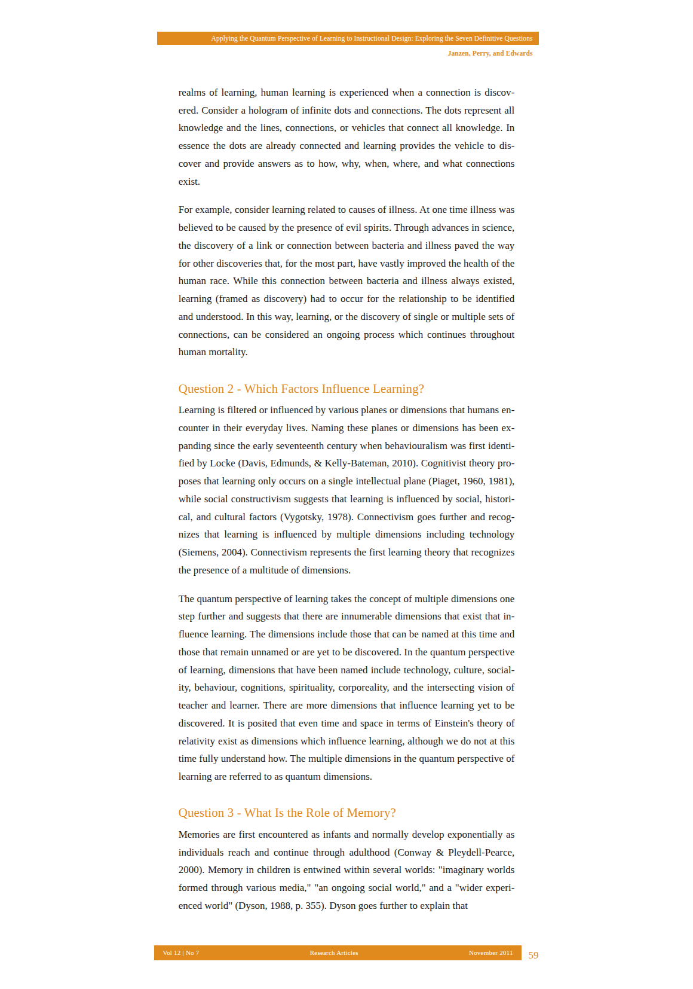Applying the Quantum Perspective of Learning to Instructional Design: Exploring the Seven Definitive Questions
Janzen, Perry, and Edwards
realms of learning, human learning is experienced when a connection is discovered. Consider a hologram of infinite dots and connections. The dots represent all knowledge and the lines, connections, or vehicles that connect all knowledge. In essence the dots are already connected and learning provides the vehicle to discover and provide answers as to how, why, when, where, and what connections exist.
For example, consider learning related to causes of illness. At one time illness was believed to be caused by the presence of evil spirits. Through advances in science, the discovery of a link or connection between bacteria and illness paved the way for other discoveries that, for the most part, have vastly improved the health of the human race. While this connection between bacteria and illness always existed, learning (framed as discovery) had to occur for the relationship to be identified and understood. In this way, learning, or the discovery of single or multiple sets of connections, can be considered an ongoing process which continues throughout human mortality.
Question 2 - Which Factors Influence Learning?
Learning is filtered or influenced by various planes or dimensions that humans encounter in their everyday lives. Naming these planes or dimensions has been expanding since the early seventeenth century when behaviouralism was first identified by Locke (Davis, Edmunds, & Kelly-Bateman, 2010). Cognitivist theory proposes that learning only occurs on a single intellectual plane (Piaget, 1960, 1981), while social constructivism suggests that learning is influenced by social, historical, and cultural factors (Vygotsky, 1978). Connectivism goes further and recognizes that learning is influenced by multiple dimensions including technology (Siemens, 2004). Connectivism represents the first learning theory that recognizes the presence of a multitude of dimensions.
The quantum perspective of learning takes the concept of multiple dimensions one step further and suggests that there are innumerable dimensions that exist that influence learning. The dimensions include those that can be named at this time and those that remain unnamed or are yet to be discovered. In the quantum perspective of learning, dimensions that have been named include technology, culture, sociality, behaviour, cognitions, spirituality, corporeality, and the intersecting vision of teacher and learner. There are more dimensions that influence learning yet to be discovered. It is posited that even time and space in terms of Einstein's theory of relativity exist as dimensions which influence learning, although we do not at this time fully understand how. The multiple dimensions in the quantum perspective of learning are referred to as quantum dimensions.
Question 3 - What Is the Role of Memory?
Memories are first encountered as infants and normally develop exponentially as individuals reach and continue through adulthood (Conway & Pleydell-Pearce, 2000). Memory in children is entwined within several worlds: "imaginary worlds formed through various media," "an ongoing social world," and a "wider experienced world" (Dyson, 1988, p. 355). Dyson goes further to explain that
Vol 12 | No 7 Research Articles November 2011
59